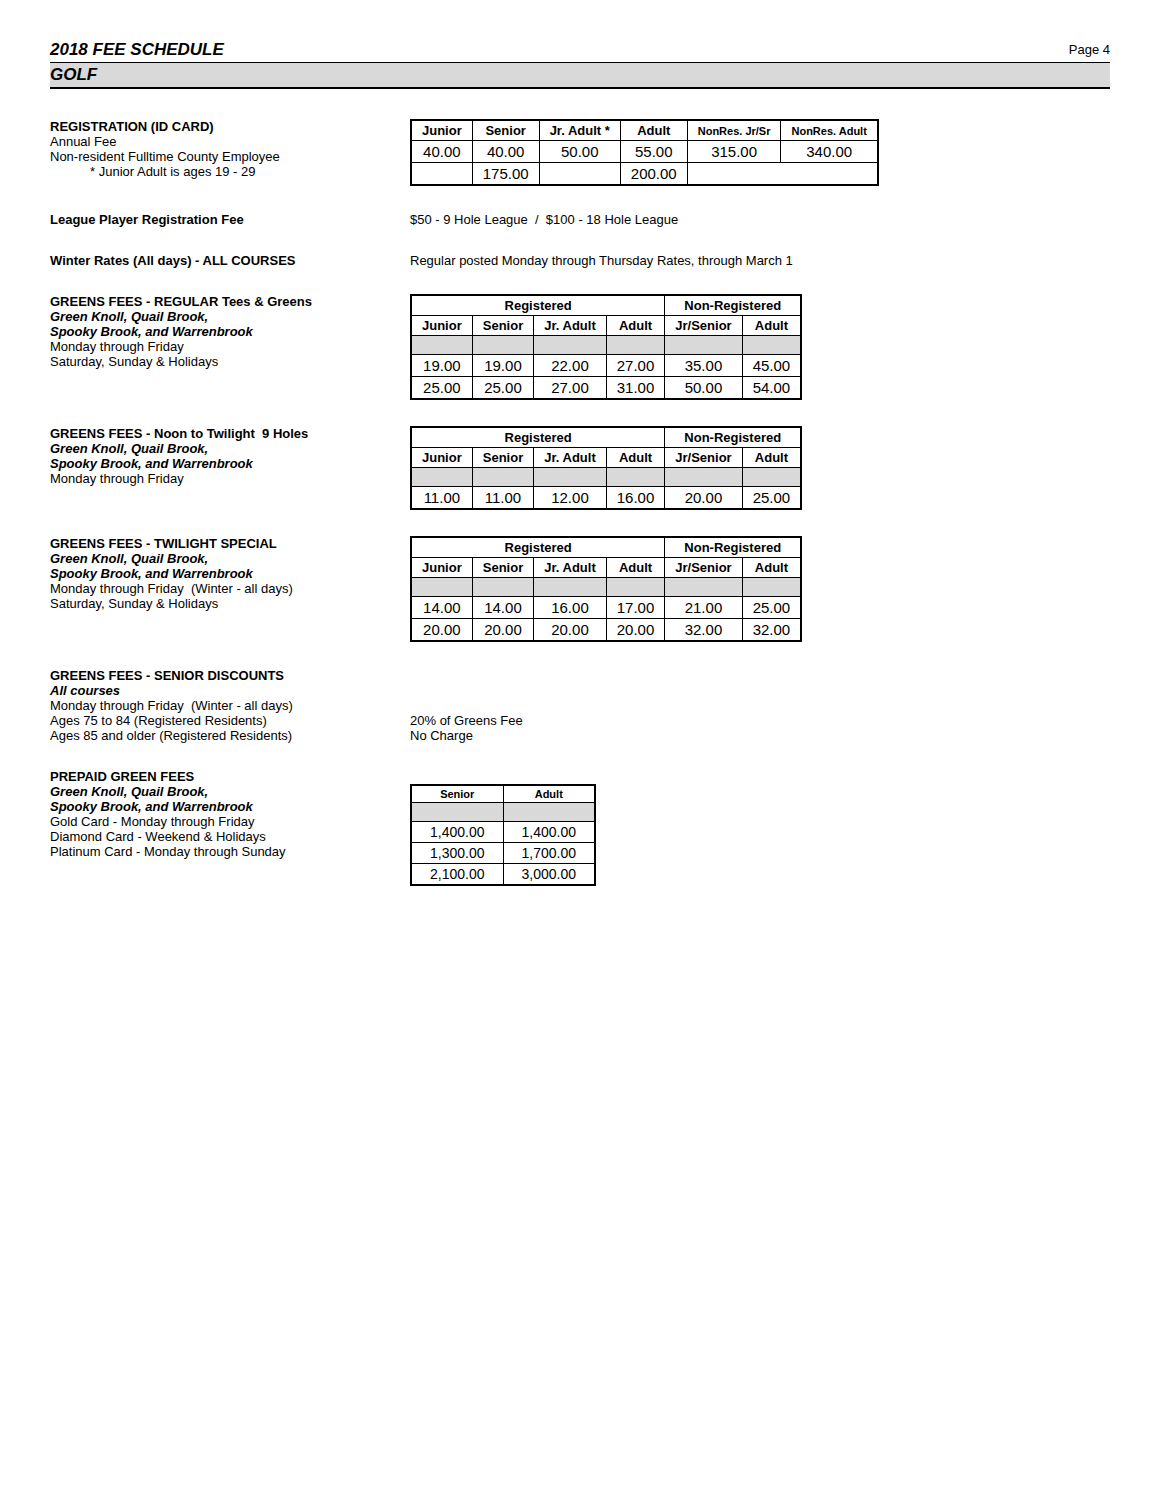2018 FEE SCHEDULE Page 4
GOLF
| REGISTRATION (ID CARD) Annual Fee Non-resident Fulltime County Employee * Junior Adult is ages 19 - 29 | / Junior / Senior / Jr. Adult * / Adult / NonRes. Jr/Sr / NonRes. Adult / / --- / --- / --- / --- / --- / --- / / 40.00 / 40.00 / 50.00 / 55.00 / 315.00 / 340.00 / / / 175.00 / / 200.00 / / / |
| League Player Registration Fee | $50 - 9 Hole League / $100 - 18 Hole League |
| Winter Rates (All days) - ALL COURSES | Regular posted Monday through Thursday Rates, through March 1 |
| GREENS FEES - REGULAR Tees & Greens Green Knoll, Quail Brook, Spooky Brook, and Warrenbrook Monday through Friday Saturday, Sunday & Holidays | / Registered / Non-Registered / / --- / --- / / Junior / Senior / Jr. Adult / Adult / Jr/Senior / Adult / / 19.00 / 19.00 / 22.00 / 27.00 / 35.00 / 45.00 / / 25.00 / 25.00 / 27.00 / 31.00 / 50.00 / 54.00 / |
| GREENS FEES - Noon to Twilight 9 Holes Green Knoll, Quail Brook, Spooky Brook, and Warrenbrook Monday through Friday | / Registered / Non-Registered / / --- / --- / / Junior / Senior / Jr. Adult / Adult / Jr/Senior / Adult / / 11.00 / 11.00 / 12.00 / 16.00 / 20.00 / 25.00 / |
| GREENS FEES - TWILIGHT SPECIAL Green Knoll, Quail Brook, Spooky Brook, and Warrenbrook Monday through Friday (Winter - all days) Saturday, Sunday & Holidays | / Registered / Non-Registered / / --- / --- / / Junior / Senior / Jr. Adult / Adult / Jr/Senior / Adult / / 14.00 / 14.00 / 16.00 / 17.00 / 21.00 / 25.00 / / 20.00 / 20.00 / 20.00 / 20.00 / 32.00 / 32.00 / |
GREENS FEES - SENIOR DISCOUNTS
All courses
Monday through Friday (Winter - all days)
| Ages 75 to 84 (Registered Residents) | 20% of Greens Fee |
| Ages 85 and older (Registered Residents) | No Charge |
PREPAID GREEN FEES
| Green Knoll, Quail Brook, Spooky Brook, and Warrenbrook Gold Card - Monday through Friday Diamond Card - Weekend & Holidays Platinum Card - Monday through Sunday | / Senior / Adult / / --- / --- / / 1,400.00 / 1,400.00 / / 1,300.00 / 1,700.00 / / 2,100.00 / 3,000.00 / |